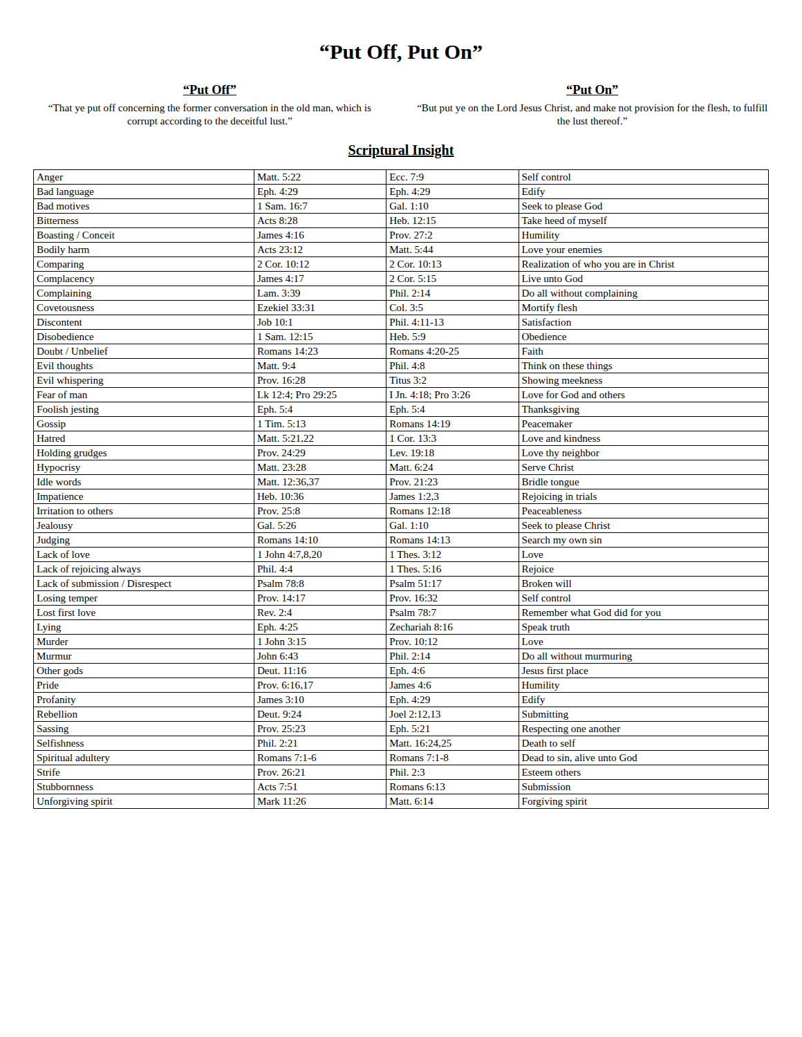“Put Off, Put On”
“Put Off”
“That ye put off concerning the former conversation in the old man, which is corrupt according to the deceitful lust.”
“Put On”
“But put ye on the Lord Jesus Christ, and make not provision for the flesh, to fulfill the lust thereof.”
Scriptural Insight
| Anger | Matt. 5:22 | Ecc. 7:9 | Self control |
| Bad language | Eph. 4:29 | Eph. 4:29 | Edify |
| Bad motives | 1 Sam. 16:7 | Gal. 1:10 | Seek to please God |
| Bitterness | Acts 8:28 | Heb. 12:15 | Take heed of myself |
| Boasting / Conceit | James 4:16 | Prov. 27:2 | Humility |
| Bodily harm | Acts 23:12 | Matt. 5:44 | Love your enemies |
| Comparing | 2 Cor. 10:12 | 2 Cor. 10:13 | Realization of who you are in Christ |
| Complacency | James 4:17 | 2 Cor. 5:15 | Live unto God |
| Complaining | Lam. 3:39 | Phil. 2:14 | Do all without complaining |
| Covetousness | Ezekiel 33:31 | Col. 3:5 | Mortify flesh |
| Discontent | Job 10:1 | Phil. 4:11-13 | Satisfaction |
| Disobedience | 1 Sam. 12:15 | Heb. 5:9 | Obedience |
| Doubt / Unbelief | Romans 14:23 | Romans 4:20-25 | Faith |
| Evil thoughts | Matt. 9:4 | Phil. 4:8 | Think on these things |
| Evil whispering | Prov. 16:28 | Titus 3:2 | Showing meekness |
| Fear of man | Lk 12:4; Pro 29:25 | I Jn. 4:18; Pro 3:26 | Love for God and others |
| Foolish jesting | Eph. 5:4 | Eph. 5:4 | Thanksgiving |
| Gossip | 1 Tim. 5:13 | Romans 14:19 | Peacemaker |
| Hatred | Matt. 5:21,22 | 1 Cor. 13:3 | Love and kindness |
| Holding grudges | Prov. 24:29 | Lev. 19:18 | Love thy neighbor |
| Hypocrisy | Matt. 23:28 | Matt. 6:24 | Serve Christ |
| Idle words | Matt. 12:36,37 | Prov. 21:23 | Bridle tongue |
| Impatience | Heb. 10:36 | James 1:2,3 | Rejoicing in trials |
| Irritation to others | Prov. 25:8 | Romans 12:18 | Peaceableness |
| Jealousy | Gal. 5:26 | Gal. 1:10 | Seek to please Christ |
| Judging | Romans 14:10 | Romans 14:13 | Search my own sin |
| Lack of love | 1 John 4:7,8,20 | 1 Thes. 3:12 | Love |
| Lack of rejoicing always | Phil. 4:4 | 1 Thes. 5:16 | Rejoice |
| Lack of submission / Disrespect | Psalm 78:8 | Psalm 51:17 | Broken will |
| Losing temper | Prov. 14:17 | Prov. 16:32 | Self control |
| Lost first love | Rev. 2:4 | Psalm 78:7 | Remember what God did for you |
| Lying | Eph. 4:25 | Zechariah 8:16 | Speak truth |
| Murder | 1 John 3:15 | Prov. 10:12 | Love |
| Murmur | John 6:43 | Phil. 2:14 | Do all without murmuring |
| Other gods | Deut. 11:16 | Eph. 4:6 | Jesus first place |
| Pride | Prov. 6:16,17 | James 4:6 | Humility |
| Profanity | James 3:10 | Eph. 4:29 | Edify |
| Rebellion | Deut. 9:24 | Joel 2:12,13 | Submitting |
| Sassing | Prov. 25:23 | Eph. 5:21 | Respecting one another |
| Selfishness | Phil. 2:21 | Matt. 16:24,25 | Death to self |
| Spiritual adultery | Romans 7:1-6 | Romans 7:1-8 | Dead to sin, alive unto God |
| Strife | Prov. 26:21 | Phil. 2:3 | Esteem others |
| Stubbornness | Acts 7:51 | Romans 6:13 | Submission |
| Unforgiving spirit | Mark 11:26 | Matt. 6:14 | Forgiving spirit |